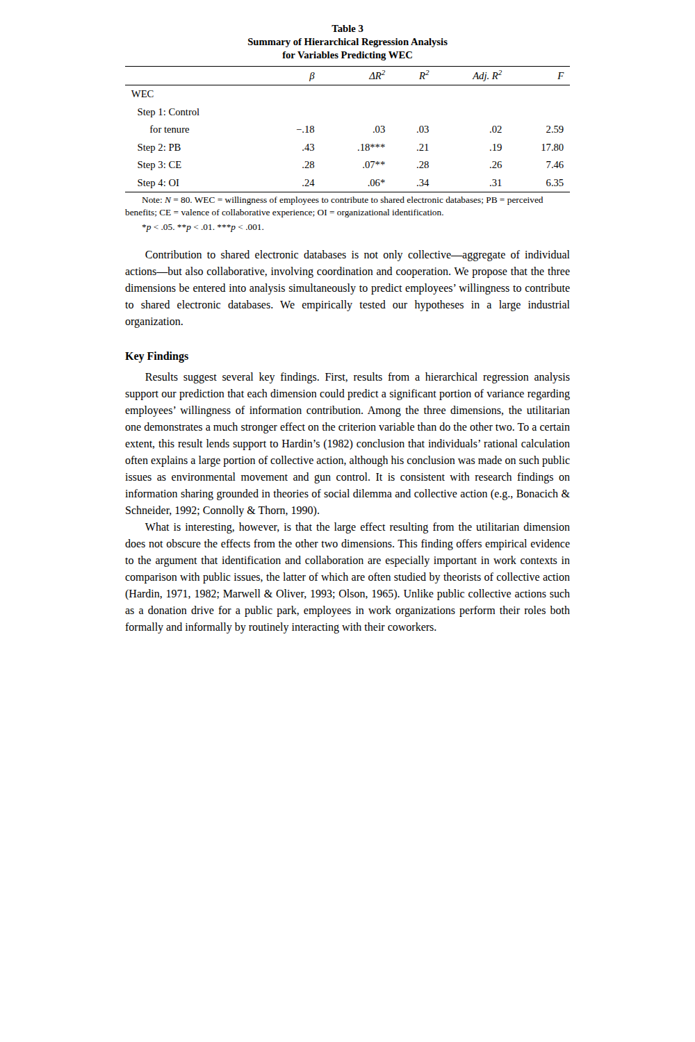Table 3 Summary of Hierarchical Regression Analysis for Variables Predicting WEC
| | β | Δ R 2 | R 2 | Adj. R 2 | F |
| --- | --- | --- | --- | --- | --- |
| WEC | | | | | |
| Step 1: Control | | | | | |
| for tenure | −.18 | .03 | .03 | .02 | 2.59 |
| Step 2: PB | .43 | .18*** | .21 | .19 | 17.80 |
| Step 3: CE | .28 | .07** | .28 | .26 | 7.46 |
| Step 4: OI | .24 | .06* | .34 | .31 | 6.35 |
Note: N = 80. WEC = willingness of employees to contribute to shared electronic databases; PB = perceived benefits; CE = valence of collaborative experience; OI = organizational identification.
*p < .05. **p < .01. ***p < .001.
Contribution to shared electronic databases is not only collective—aggregate of individual actions—but also collaborative, involving coordination and cooperation. We propose that the three dimensions be entered into analysis simultaneously to predict employees’ willingness to contribute to shared electronic databases. We empirically tested our hypotheses in a large industrial organization.
Key Findings
Results suggest several key findings. First, results from a hierarchical regression analysis support our prediction that each dimension could predict a significant portion of variance regarding employees’ willingness of information contribution. Among the three dimensions, the utilitarian one demonstrates a much stronger effect on the criterion variable than do the other two. To a certain extent, this result lends support to Hardin’s (1982) conclusion that individuals’ rational calculation often explains a large portion of collective action, although his conclusion was made on such public issues as environmental movement and gun control. It is consistent with research findings on information sharing grounded in theories of social dilemma and collective action (e.g., Bonacich & Schneider, 1992; Connolly & Thorn, 1990).
What is interesting, however, is that the large effect resulting from the utilitarian dimension does not obscure the effects from the other two dimensions. This finding offers empirical evidence to the argument that identification and collaboration are especially important in work contexts in comparison with public issues, the latter of which are often studied by theorists of collective action (Hardin, 1971, 1982; Marwell & Oliver, 1993; Olson, 1965). Unlike public collective actions such as a donation drive for a public park, employees in work organizations perform their roles both formally and informally by routinely interacting with their coworkers.